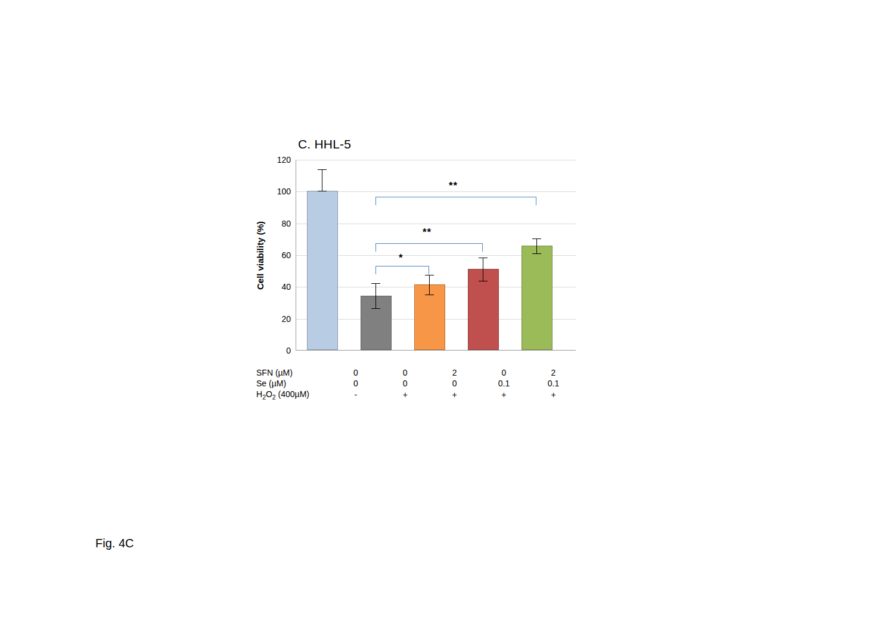C. HHL-5
Cell viability (%)
0
20
40
60
80
100
120
*
**
**
| SFN (µM) | 0 | 0 | 2 | 0 | 2 |
| Se (µM) | 0 | 0 | 0 | 0.1 | 0.1 |
| H 2 O 2 (400µM) | - | + | + | + | + |
Fig. 4C